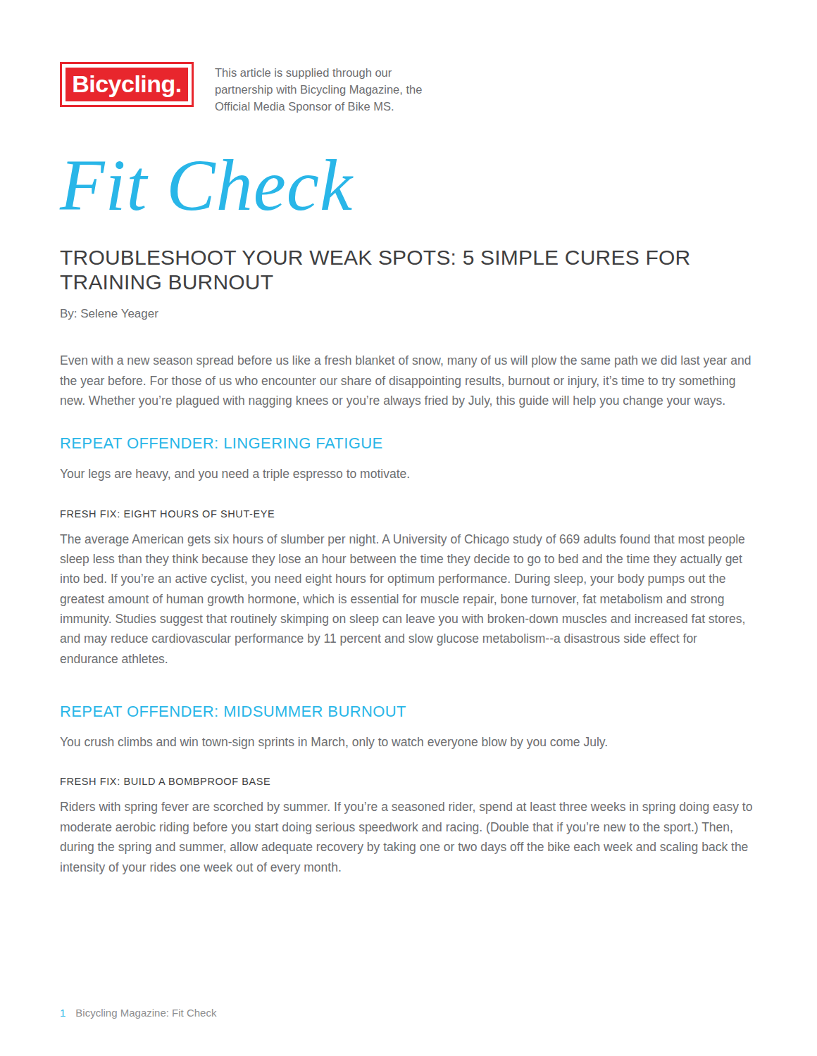Bicycling.
This article is supplied through our partnership with Bicycling Magazine, the Official Media Sponsor of Bike MS.
Fit Check
Troubleshoot Your Weak Spots: 5 Simple Cures for Training Burnout
By: Selene Yeager
Even with a new season spread before us like a fresh blanket of snow, many of us will plow the same path we did last year and the year before. For those of us who encounter our share of disappointing results, burnout or injury, it’s time to try something new. Whether you’re plagued with nagging knees or you’re always fried by July, this guide will help you change your ways.
Repeat Offender: Lingering Fatigue
Your legs are heavy, and you need a triple espresso to motivate.
Fresh Fix: Eight Hours of Shut-Eye
The average American gets six hours of slumber per night. A University of Chicago study of 669 adults found that most people sleep less than they think because they lose an hour between the time they decide to go to bed and the time they actually get into bed. If you’re an active cyclist, you need eight hours for optimum performance. During sleep, your body pumps out the greatest amount of human growth hormone, which is essential for muscle repair, bone turnover, fat metabolism and strong immunity. Studies suggest that routinely skimping on sleep can leave you with broken-down muscles and increased fat stores, and may reduce cardiovascular performance by 11 percent and slow glucose metabolism--a disastrous side effect for endurance athletes.
Repeat Offender: Midsummer Burnout
You crush climbs and win town-sign sprints in March, only to watch everyone blow by you come July.
Fresh Fix: Build a Bombproof Base
Riders with spring fever are scorched by summer. If you’re a seasoned rider, spend at least three weeks in spring doing easy to moderate aerobic riding before you start doing serious speedwork and racing. (Double that if you’re new to the sport.) Then, during the spring and summer, allow adequate recovery by taking one or two days off the bike each week and scaling back the intensity of your rides one week out of every month.
1 Bicycling Magazine: Fit Check